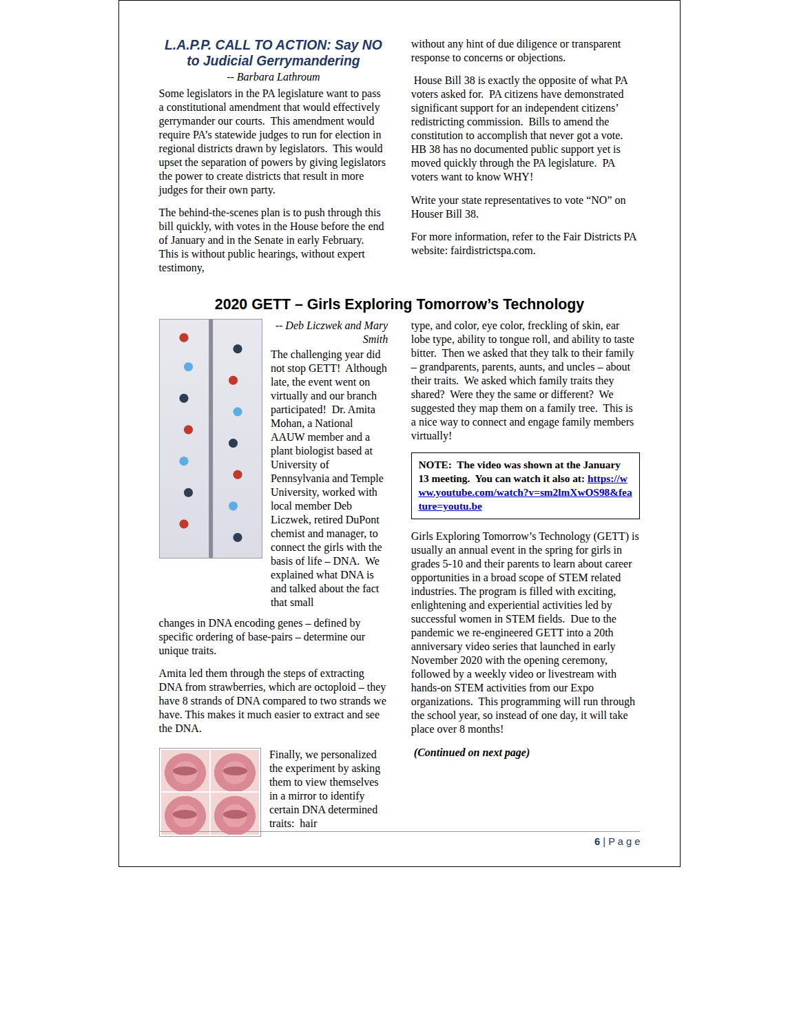L.A.P.P. CALL TO ACTION: Say NO to Judicial Gerrymandering
-- Barbara Lathroum
Some legislators in the PA legislature want to pass a constitutional amendment that would effectively gerrymander our courts. This amendment would require PA’s statewide judges to run for election in regional districts drawn by legislators. This would upset the separation of powers by giving legislators the power to create districts that result in more judges for their own party.
The behind-the-scenes plan is to push through this bill quickly, with votes in the House before the end of January and in the Senate in early February. This is without public hearings, without expert testimony,
without any hint of due diligence or transparent response to concerns or objections.
House Bill 38 is exactly the opposite of what PA voters asked for. PA citizens have demonstrated significant support for an independent citizens’ redistricting commission. Bills to amend the constitution to accomplish that never got a vote. HB 38 has no documented public support yet is moved quickly through the PA legislature. PA voters want to know WHY!
Write your state representatives to vote “NO” on Houser Bill 38.
For more information, refer to the Fair Districts PA website: fairdistrictspa.com.
2020 GETT – Girls Exploring Tomorrow’s Technology
-- Deb Liczwek and Mary Smith
The challenging year did not stop GETT! Although late, the event went on virtually and our branch participated! Dr. Amita Mohan, a National AAUW member and a plant biologist based at University of Pennsylvania and Temple University, worked with local member Deb Liczwek, retired DuPont chemist and manager, to connect the girls with the basis of life – DNA. We explained what DNA is and talked about the fact that small
changes in DNA encoding genes – defined by specific ordering of base-pairs – determine our unique traits.
Amita led them through the steps of extracting DNA from strawberries, which are octoploid – they have 8 strands of DNA compared to two strands we have. This makes it much easier to extract and see the DNA.
Finally, we personalized the experiment by asking them to view themselves in a mirror to identify certain DNA determined traits: hair
type, and color, eye color, freckling of skin, ear lobe type, ability to tongue roll, and ability to taste bitter. Then we asked that they talk to their family – grandparents, parents, aunts, and uncles – about their traits. We asked which family traits they shared? Were they the same or different? We suggested they map them on a family tree. This is a nice way to connect and engage family members virtually!
NOTE: The video was shown at the January 13 meeting. You can watch it also at: https://www.youtube.com/watch?v=sm2lmXwOS98&feature=youtu.be
Girls Exploring Tomorrow’s Technology (GETT) is usually an annual event in the spring for girls in grades 5-10 and their parents to learn about career opportunities in a broad scope of STEM related industries. The program is filled with exciting, enlightening and experiential activities led by successful women in STEM fields. Due to the pandemic we re-engineered GETT into a 20th anniversary video series that launched in early November 2020 with the opening ceremony, followed by a weekly video or livestream with hands-on STEM activities from our Expo organizations. This programming will run through the school year, so instead of one day, it will take place over 8 months!
(Continued on next page)
6 | P a g e